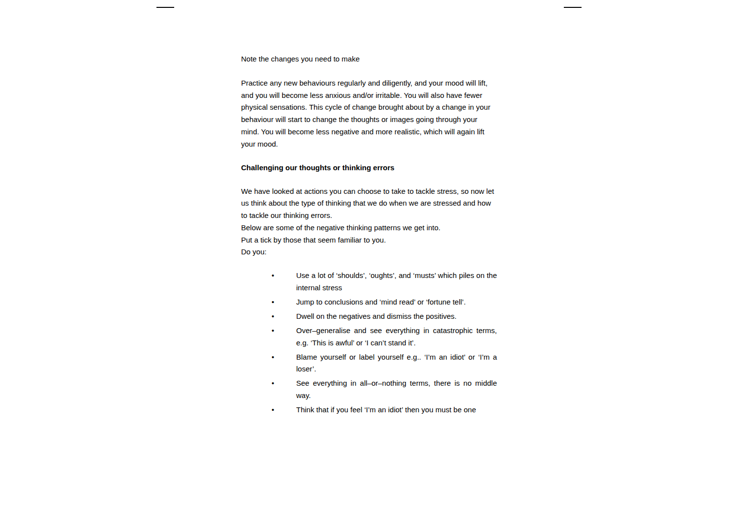Note the changes you need to make
Practice any new behaviours regularly and diligently, and your mood will lift, and you will become less anxious and/or irritable. You will also have fewer physical sensations. This cycle of change brought about by a change in your behaviour will start to change the thoughts or images going through your mind. You will become less negative and more realistic, which will again lift your mood.
Challenging our thoughts or thinking errors
We have looked at actions you can choose to take to tackle stress, so now let us think about the type of thinking that we do when we are stressed and how to tackle our thinking errors.
Below are some of the negative thinking patterns we get into.
Put a tick by those that seem familiar to you.
Do you:
Use a lot of ‘shoulds’, ‘oughts’, and ‘musts’ which piles on the internal stress
Jump to conclusions and ‘mind read’ or ‘fortune tell’.
Dwell on the negatives and dismiss the positives.
Over–generalise and see everything in catastrophic terms, e.g. ‘This is awful’ or ‘I can’t stand it’.
Blame yourself or label yourself e.g.. ‘I’m an idiot’ or ‘I’m a loser’.
See everything in all–or–nothing terms, there is no middle way.
Think that if you feel ‘I’m an idiot’ then you must be one